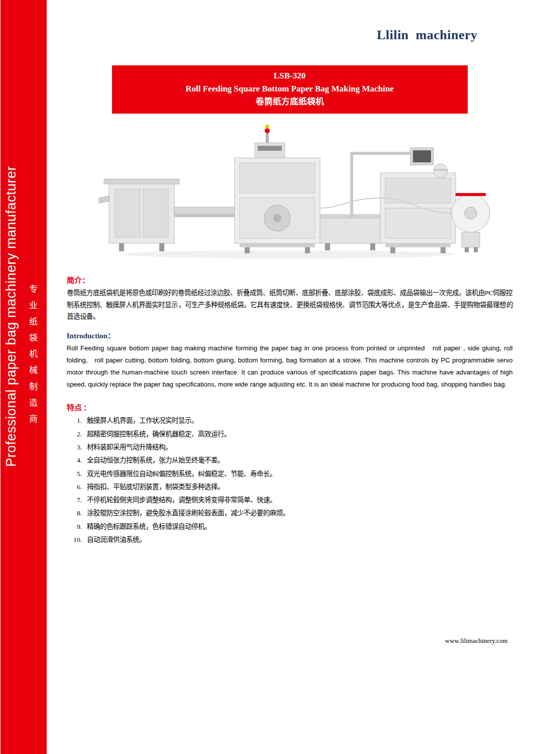Professional paper bag machinery manufacturer
专业纸袋机械制造商
Llilin machinery
LSB-320
Roll Feeding Square Bottom Paper Bag Making Machine
卷筒纸方底纸袋机
简介：
卷筒纸方底纸袋机是将原色或印刷好的卷筒纸经过涂边胶、折叠成筒、纸筒切断、底部折叠、底部涂胶、袋底成形、成品袋输出一次完成。该机由PC伺服控制系统控制、触摸屏人机界面实时显示，可生产多种规格纸袋。它具有速度快、更换纸袋规格快、调节范围大等优点，是生产食品袋、手提购物袋最理想的首选设备。
Introduction：
Roll Feeding square bottom paper bag making machine forming the paper bag in one process from printed or unprinted roll paper , side gluing, roll folding, roll paper cutting, bottom folding, bottom gluing, bottom forming, bag formation at a stroke. This machine controls by PC programmable servo motor through the human-machine touch screen interface. It can produce various of specifications paper bags. This machine have advantages of high speed, quickly replace the paper bag specifications, more wide range adjusting etc. It is an ideal machine for producing food bag, shopping handles bag.
特点 ：
触摸屏人机界面，工作状况实时显示。
超精密伺服控制系统，确保机器稳定、高效运行。
材料装卸采用气动升降结构。
全自动恒张力控制系统，张力从始至终毫不差。
双光电传感器限位自动纠偏控制系统，纠偏稳定、节能、寿命长。
拇指扣、平贴底切割装置，制袋类型多种选择。
不停机轮毂侧夹同步调整结构，调整侧夹将变得非常简单、快速。
涂胶辊防空涂控制，避免胶水直接涂刷轮毂表面，减少不必要的麻烦。
精确的色标跟踪系统，色标错误自动停机。
自动润滑供油系统。
www.lilimachinery.com